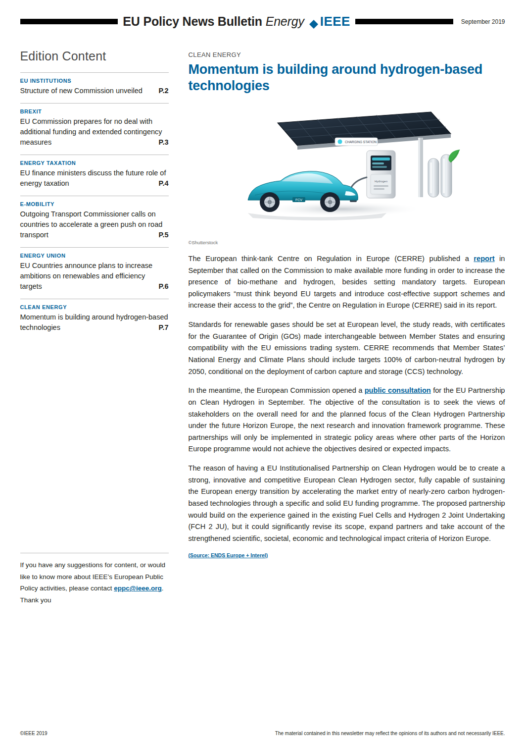EU Policy News Bulletin Energy
IEEE
September 2019
Edition Content
EU Institutions
Structure of new Commission unveiled P.2
Brexit
EU Commission prepares for no deal with additional funding and extended contingency measures P.3
Energy Taxation
EU finance ministers discuss the future role of energy taxation P.4
E-Mobility
Outgoing Transport Commissioner calls on countries to accelerate a green push on road transport P.5
Energy Union
EU Countries announce plans to increase ambitions on renewables and efficiency targets P.6
Clean Energy
Momentum is building around hydrogen-based technologies P.7
If you have any suggestions for content, or would like to know more about IEEE’s European Public Policy activities, please contact eppc@ieee.org. Thank you
CLEAN ENERGY
Momentum is building around hydrogen-based technologies
Hydrogen CHARGING STATION FCV
©Shutterstock
The European think-tank Centre on Regulation in Europe (CERRE) published a report in September that called on the Commission to make available more funding in order to increase the presence of bio-methane and hydrogen, besides setting mandatory targets. European policymakers “must think beyond EU targets and introduce cost-effective support schemes and increase their access to the grid”, the Centre on Regulation in Europe (CERRE) said in its report.
Standards for renewable gases should be set at European level, the study reads, with certificates for the Guarantee of Origin (GOs) made interchangeable between Member States and ensuring compatibility with the EU emissions trading system. CERRE recommends that Member States’ National Energy and Climate Plans should include targets 100% of carbon-neutral hydrogen by 2050, conditional on the deployment of carbon capture and storage (CCS) technology.
In the meantime, the European Commission opened a public consultation for the EU Partnership on Clean Hydrogen in September. The objective of the consultation is to seek the views of stakeholders on the overall need for and the planned focus of the Clean Hydrogen Partnership under the future Horizon Europe, the next research and innovation framework programme. These partnerships will only be implemented in strategic policy areas where other parts of the Horizon Europe programme would not achieve the objectives desired or expected impacts.
The reason of having a EU Institutionalised Partnership on Clean Hydrogen would be to create a strong, innovative and competitive European Clean Hydrogen sector, fully capable of sustaining the European energy transition by accelerating the market entry of nearly-zero carbon hydrogen-based technologies through a specific and solid EU funding programme. The proposed partnership would build on the experience gained in the existing Fuel Cells and Hydrogen 2 Joint Undertaking (FCH 2 JU), but it could significantly revise its scope, expand partners and take account of the strengthened scientific, societal, economic and technological impact criteria of Horizon Europe.
(Source: ENDS Europe + Interel)
©IEEE 2019
The material contained in this newsletter may reflect the opinions of its authors and not necessarily IEEE.